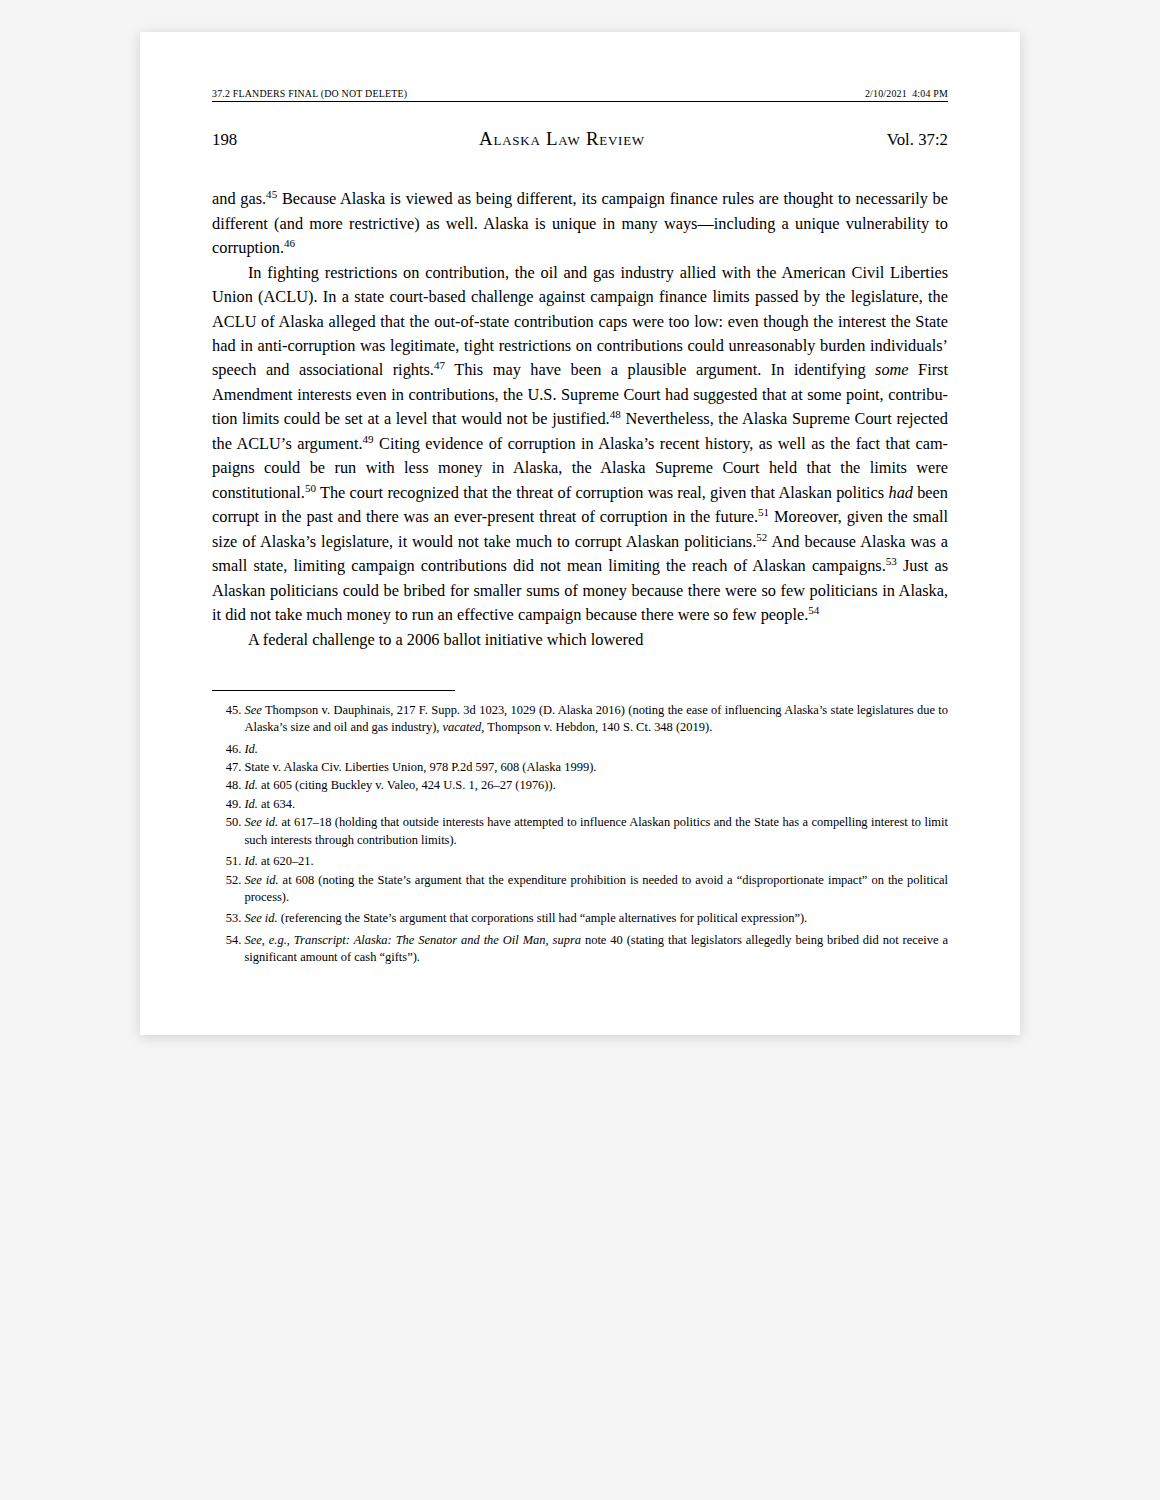37.2 Flanders Final (Do Not Delete) 2/10/2021 4:04 PM
198 Alaska Law Review Vol. 37:2
and gas.45 Because Alaska is viewed as being different, its campaign finance rules are thought to necessarily be different (and more restrictive) as well. Alaska is unique in many ways—including a unique vulnerability to corruption.46
In fighting restrictions on contribution, the oil and gas industry allied with the American Civil Liberties Union (ACLU). In a state court-based challenge against campaign finance limits passed by the legislature, the ACLU of Alaska alleged that the out-of-state contribution caps were too low: even though the interest the State had in anti-corruption was legitimate, tight restrictions on contributions could unreasonably burden individuals’ speech and associational rights.47 This may have been a plausible argument. In identifying some First Amendment interests even in contributions, the U.S. Supreme Court had suggested that at some point, contribution limits could be set at a level that would not be justified.48 Nevertheless, the Alaska Supreme Court rejected the ACLU’s argument.49 Citing evidence of corruption in Alaska’s recent history, as well as the fact that campaigns could be run with less money in Alaska, the Alaska Supreme Court held that the limits were constitutional.50 The court recognized that the threat of corruption was real, given that Alaskan politics had been corrupt in the past and there was an ever-present threat of corruption in the future.51 Moreover, given the small size of Alaska’s legislature, it would not take much to corrupt Alaskan politicians.52 And because Alaska was a small state, limiting campaign contributions did not mean limiting the reach of Alaskan campaigns.53 Just as Alaskan politicians could be bribed for smaller sums of money because there were so few politicians in Alaska, it did not take much money to run an effective campaign because there were so few people.54
A federal challenge to a 2006 ballot initiative which lowered
See Thompson v. Dauphinais, 217 F. Supp. 3d 1023, 1029 (D. Alaska 2016) (noting the ease of influencing Alaska’s state legislatures due to Alaska’s size and oil and gas industry), vacated, Thompson v. Hebdon, 140 S. Ct. 348 (2019).
Id.
State v. Alaska Civ. Liberties Union, 978 P.2d 597, 608 (Alaska 1999).
Id. at 605 (citing Buckley v. Valeo, 424 U.S. 1, 26–27 (1976)).
Id. at 634.
See id. at 617–18 (holding that outside interests have attempted to influence Alaskan politics and the State has a compelling interest to limit such interests through contribution limits).
Id. at 620–21.
See id. at 608 (noting the State’s argument that the expenditure prohibition is needed to avoid a “disproportionate impact” on the political process).
See id. (referencing the State’s argument that corporations still had “ample alternatives for political expression”).
See, e.g., Transcript: Alaska: The Senator and the Oil Man, supra note 40 (stating that legislators allegedly being bribed did not receive a significant amount of cash “gifts”).